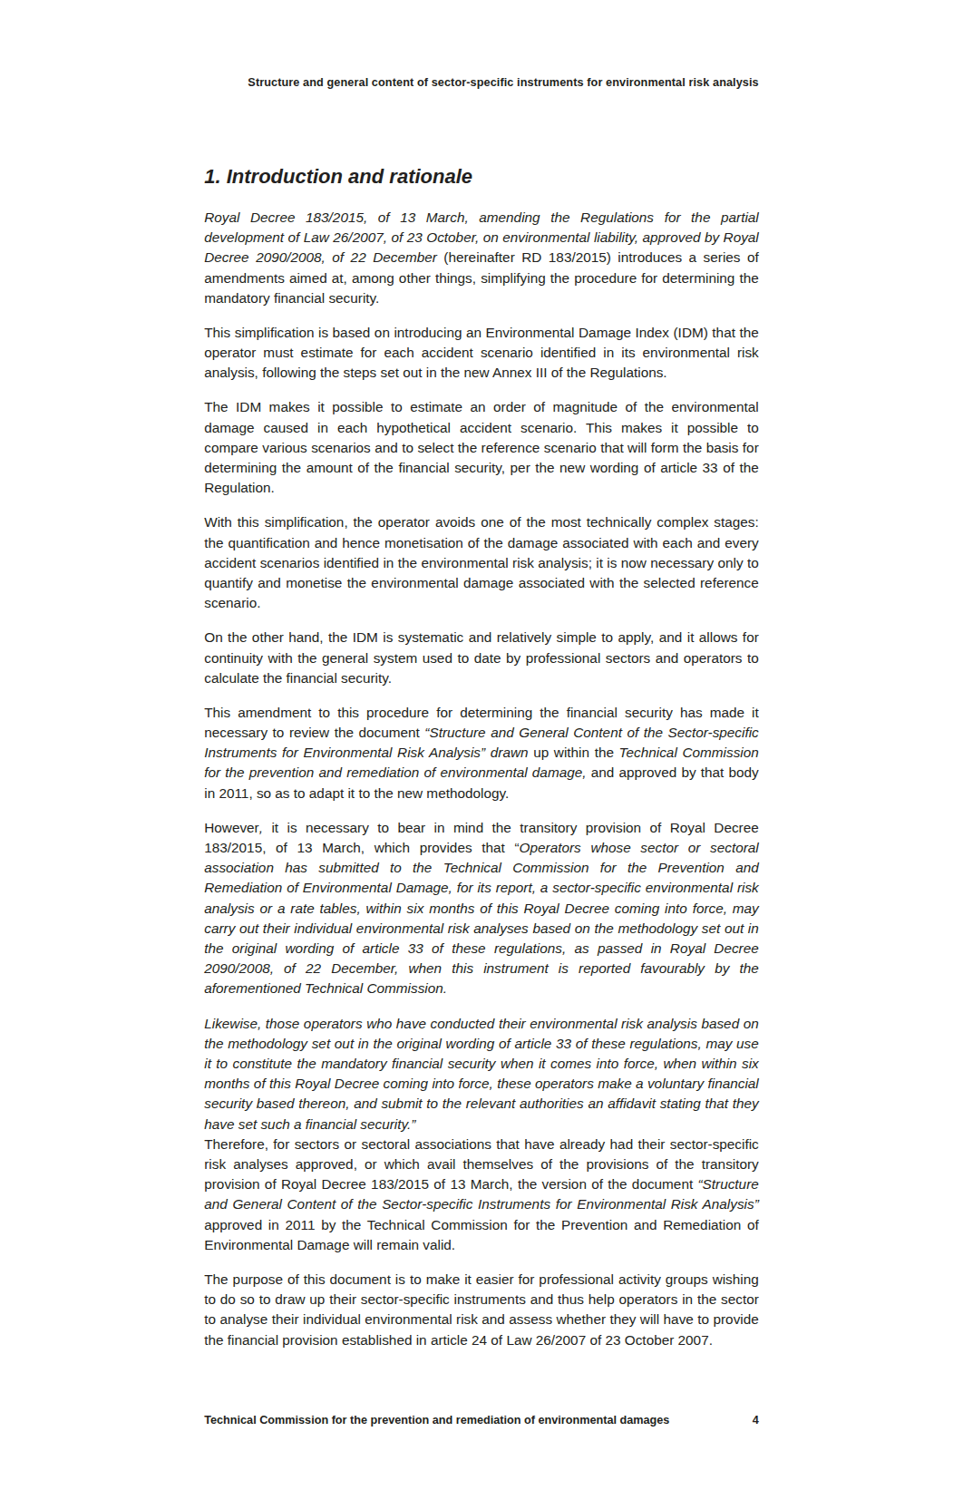Structure and general content of sector-specific instruments for environmental risk analysis
1. Introduction and rationale
Royal Decree 183/2015, of 13 March, amending the Regulations for the partial development of Law 26/2007, of 23 October, on environmental liability, approved by Royal Decree 2090/2008, of 22 December (hereinafter RD 183/2015) introduces a series of amendments aimed at, among other things, simplifying the procedure for determining the mandatory financial security.
This simplification is based on introducing an Environmental Damage Index (IDM) that the operator must estimate for each accident scenario identified in its environmental risk analysis, following the steps set out in the new Annex III of the Regulations.
The IDM makes it possible to estimate an order of magnitude of the environmental damage caused in each hypothetical accident scenario. This makes it possible to compare various scenarios and to select the reference scenario that will form the basis for determining the amount of the financial security, per the new wording of article 33 of the Regulation.
With this simplification, the operator avoids one of the most technically complex stages: the quantification and hence monetisation of the damage associated with each and every accident scenarios identified in the environmental risk analysis; it is now necessary only to quantify and monetise the environmental damage associated with the selected reference scenario.
On the other hand, the IDM is systematic and relatively simple to apply, and it allows for continuity with the general system used to date by professional sectors and operators to calculate the financial security.
This amendment to this procedure for determining the financial security has made it necessary to review the document “Structure and General Content of the Sector-specific Instruments for Environmental Risk Analysis” drawn up within the Technical Commission for the prevention and remediation of environmental damage, and approved by that body in 2011, so as to adapt it to the new methodology.
However, it is necessary to bear in mind the transitory provision of Royal Decree 183/2015, of 13 March, which provides that “Operators whose sector or sectoral association has submitted to the Technical Commission for the Prevention and Remediation of Environmental Damage, for its report, a sector-specific environmental risk analysis or a rate tables, within six months of this Royal Decree coming into force, may carry out their individual environmental risk analyses based on the methodology set out in the original wording of article 33 of these regulations, as passed in Royal Decree 2090/2008, of 22 December, when this instrument is reported favourably by the aforementioned Technical Commission.
Likewise, those operators who have conducted their environmental risk analysis based on the methodology set out in the original wording of article 33 of these regulations, may use it to constitute the mandatory financial security when it comes into force, when within six months of this Royal Decree coming into force, these operators make a voluntary financial security based thereon, and submit to the relevant authorities an affidavit stating that they have set such a financial security.”
Therefore, for sectors or sectoral associations that have already had their sector-specific risk analyses approved, or which avail themselves of the provisions of the transitory provision of Royal Decree 183/2015 of 13 March, the version of the document “Structure and General Content of the Sector-specific Instruments for Environmental Risk Analysis” approved in 2011 by the Technical Commission for the Prevention and Remediation of Environmental Damage will remain valid.
The purpose of this document is to make it easier for professional activity groups wishing to do so to draw up their sector-specific instruments and thus help operators in the sector to analyse their individual environmental risk and assess whether they will have to provide the financial provision established in article 24 of Law 26/2007 of 23 October 2007.
Technical Commission for the prevention and remediation of environmental damages 4